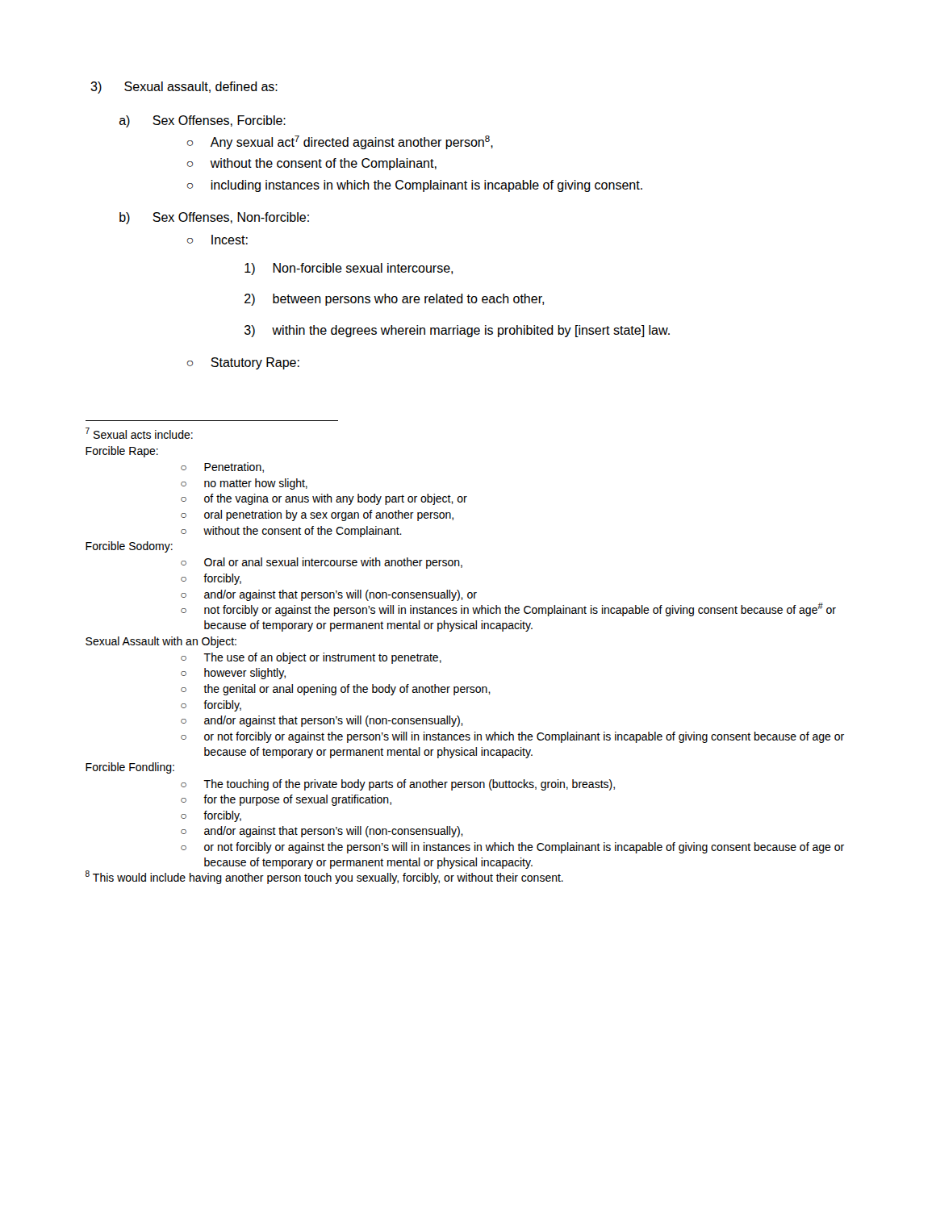3) Sexual assault, defined as:
a)
Sex Offenses, Forcible:
○Any sexual act7 directed against another person8,
○without the consent of the Complainant,
○including instances in which the Complainant is incapable of giving consent.
b)
Sex Offenses, Non-forcible:
○
Incest:
1) Non-forcible sexual intercourse,
2) between persons who are related to each other,
3) within the degrees wherein marriage is prohibited by [insert state] law.
○Statutory Rape:
7 Sexual acts include:
Forcible Rape:
○Penetration,
○no matter how slight,
○of the vagina or anus with any body part or object, or
○oral penetration by a sex organ of another person,
○without the consent of the Complainant.
Forcible Sodomy:
○Oral or anal sexual intercourse with another person,
○forcibly,
○and/or against that person’s will (non-consensually), or
○not forcibly or against the person’s will in instances in which the Complainant is incapable of giving consent because of age# or because of temporary or permanent mental or physical incapacity.
Sexual Assault with an Object:
○The use of an object or instrument to penetrate,
○however slightly,
○the genital or anal opening of the body of another person,
○forcibly,
○and/or against that person’s will (non-consensually),
○or not forcibly or against the person’s will in instances in which the Complainant is incapable of giving consent because of age or because of temporary or permanent mental or physical incapacity.
Forcible Fondling:
○The touching of the private body parts of another person (buttocks, groin, breasts),
○for the purpose of sexual gratification,
○forcibly,
○and/or against that person’s will (non-consensually),
○or not forcibly or against the person’s will in instances in which the Complainant is incapable of giving consent because of age or because of temporary or permanent mental or physical incapacity.
8 This would include having another person touch you sexually, forcibly, or without their consent.